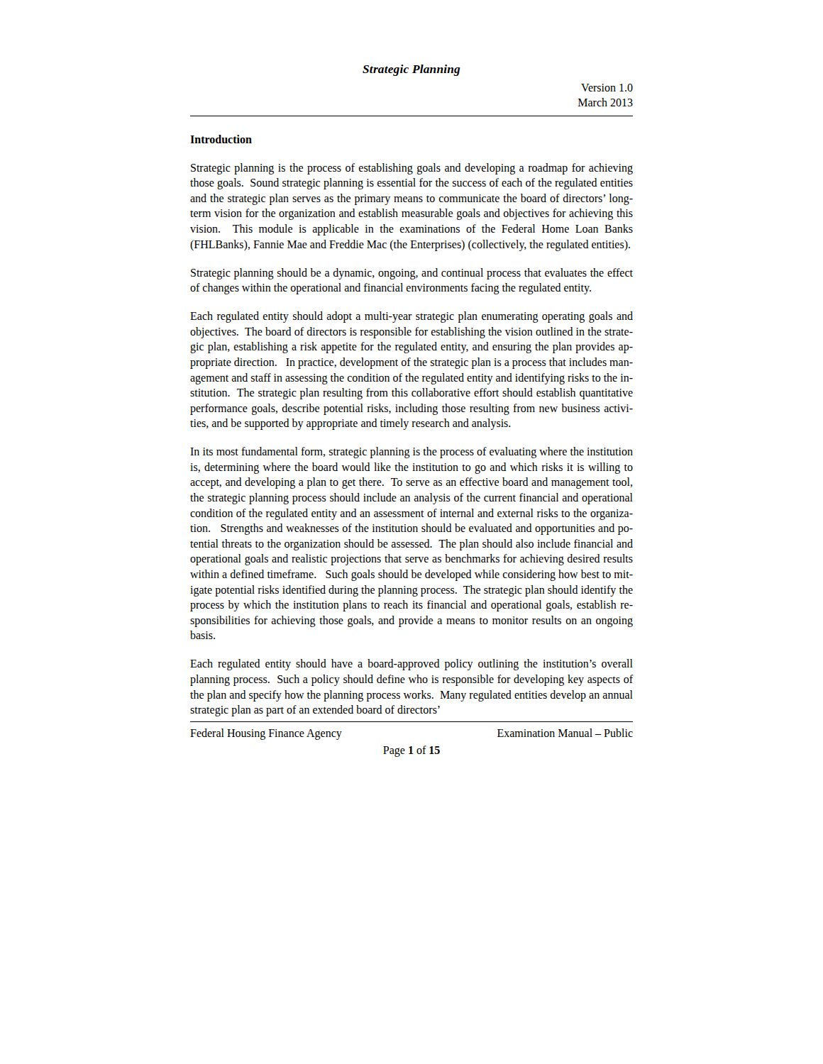Strategic Planning
Version 1.0
March 2013
Introduction
Strategic planning is the process of establishing goals and developing a roadmap for achieving those goals. Sound strategic planning is essential for the success of each of the regulated entities and the strategic plan serves as the primary means to communicate the board of directors’ long-term vision for the organization and establish measurable goals and objectives for achieving this vision. This module is applicable in the examinations of the Federal Home Loan Banks (FHLBanks), Fannie Mae and Freddie Mac (the Enterprises) (collectively, the regulated entities).
Strategic planning should be a dynamic, ongoing, and continual process that evaluates the effect of changes within the operational and financial environments facing the regulated entity.
Each regulated entity should adopt a multi-year strategic plan enumerating operating goals and objectives. The board of directors is responsible for establishing the vision outlined in the strategic plan, establishing a risk appetite for the regulated entity, and ensuring the plan provides appropriate direction. In practice, development of the strategic plan is a process that includes management and staff in assessing the condition of the regulated entity and identifying risks to the institution. The strategic plan resulting from this collaborative effort should establish quantitative performance goals, describe potential risks, including those resulting from new business activities, and be supported by appropriate and timely research and analysis.
In its most fundamental form, strategic planning is the process of evaluating where the institution is, determining where the board would like the institution to go and which risks it is willing to accept, and developing a plan to get there. To serve as an effective board and management tool, the strategic planning process should include an analysis of the current financial and operational condition of the regulated entity and an assessment of internal and external risks to the organization. Strengths and weaknesses of the institution should be evaluated and opportunities and potential threats to the organization should be assessed. The plan should also include financial and operational goals and realistic projections that serve as benchmarks for achieving desired results within a defined timeframe. Such goals should be developed while considering how best to mitigate potential risks identified during the planning process. The strategic plan should identify the process by which the institution plans to reach its financial and operational goals, establish responsibilities for achieving those goals, and provide a means to monitor results on an ongoing basis.
Each regulated entity should have a board-approved policy outlining the institution’s overall planning process. Such a policy should define who is responsible for developing key aspects of the plan and specify how the planning process works. Many regulated entities develop an annual strategic plan as part of an extended board of directors’
Federal Housing Finance Agency Examination Manual – Public
Page 1 of 15